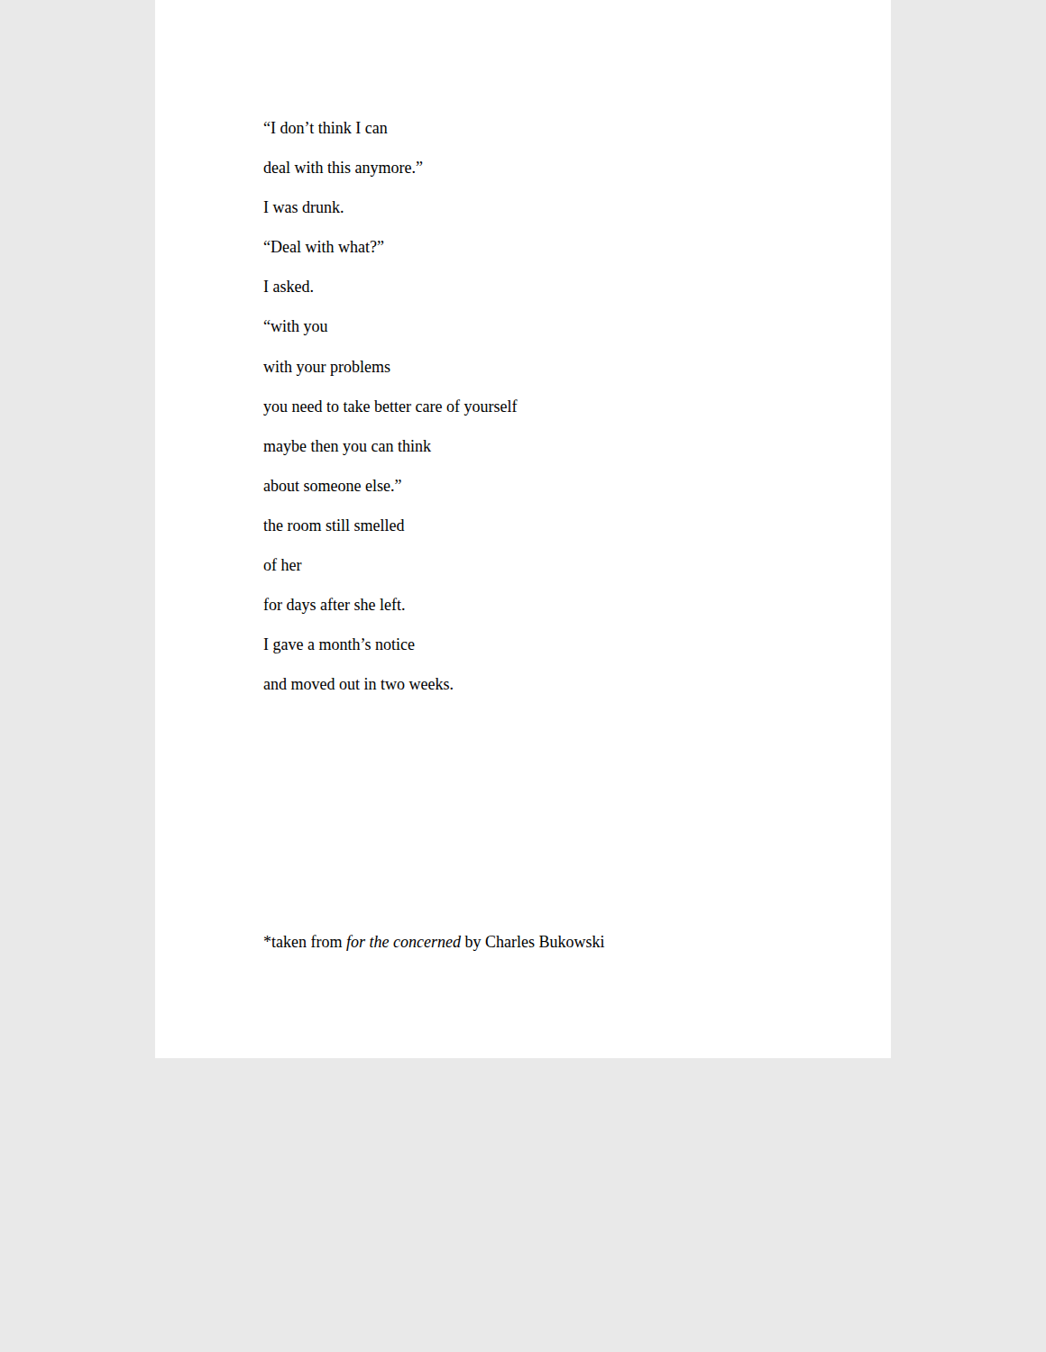“I don’t think I can deal with this anymore.” I was drunk. “Deal with what?” I asked. “with you with your problems you need to take better care of yourself maybe then you can think about someone else.” the room still smelled of her for days after she left. I gave a month’s notice and moved out in two weeks.
*taken from for the concerned by Charles Bukowski